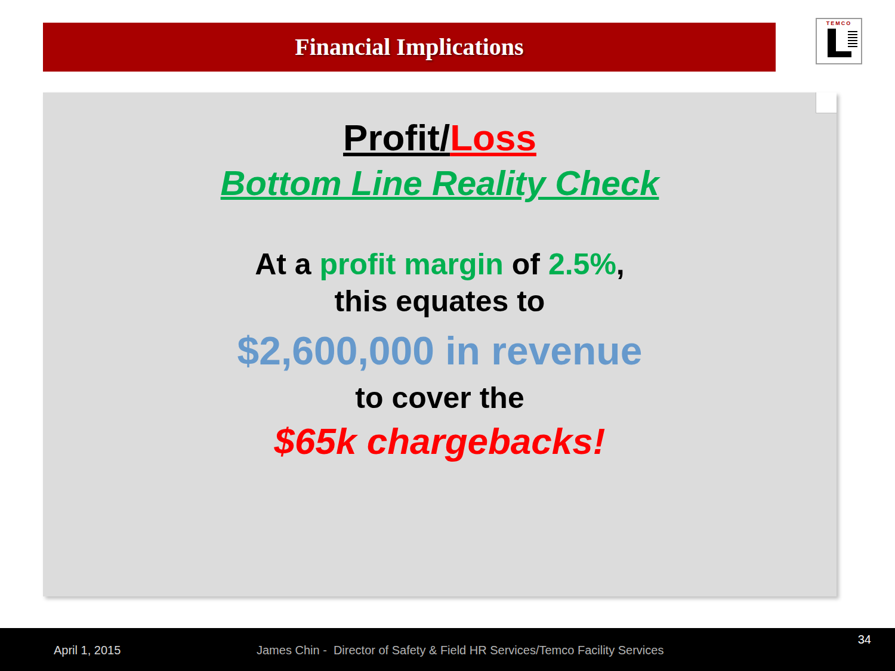Financial Implications
TEMCO
Profit/Loss
Bottom Line Reality Check
At a profit margin of 2.5%,
this equates to
$2,600,000 in revenue
to cover the
$65k chargebacks!
April 1, 2015
James Chin - Director of Safety & Field HR Services/Temco Facility Services
34